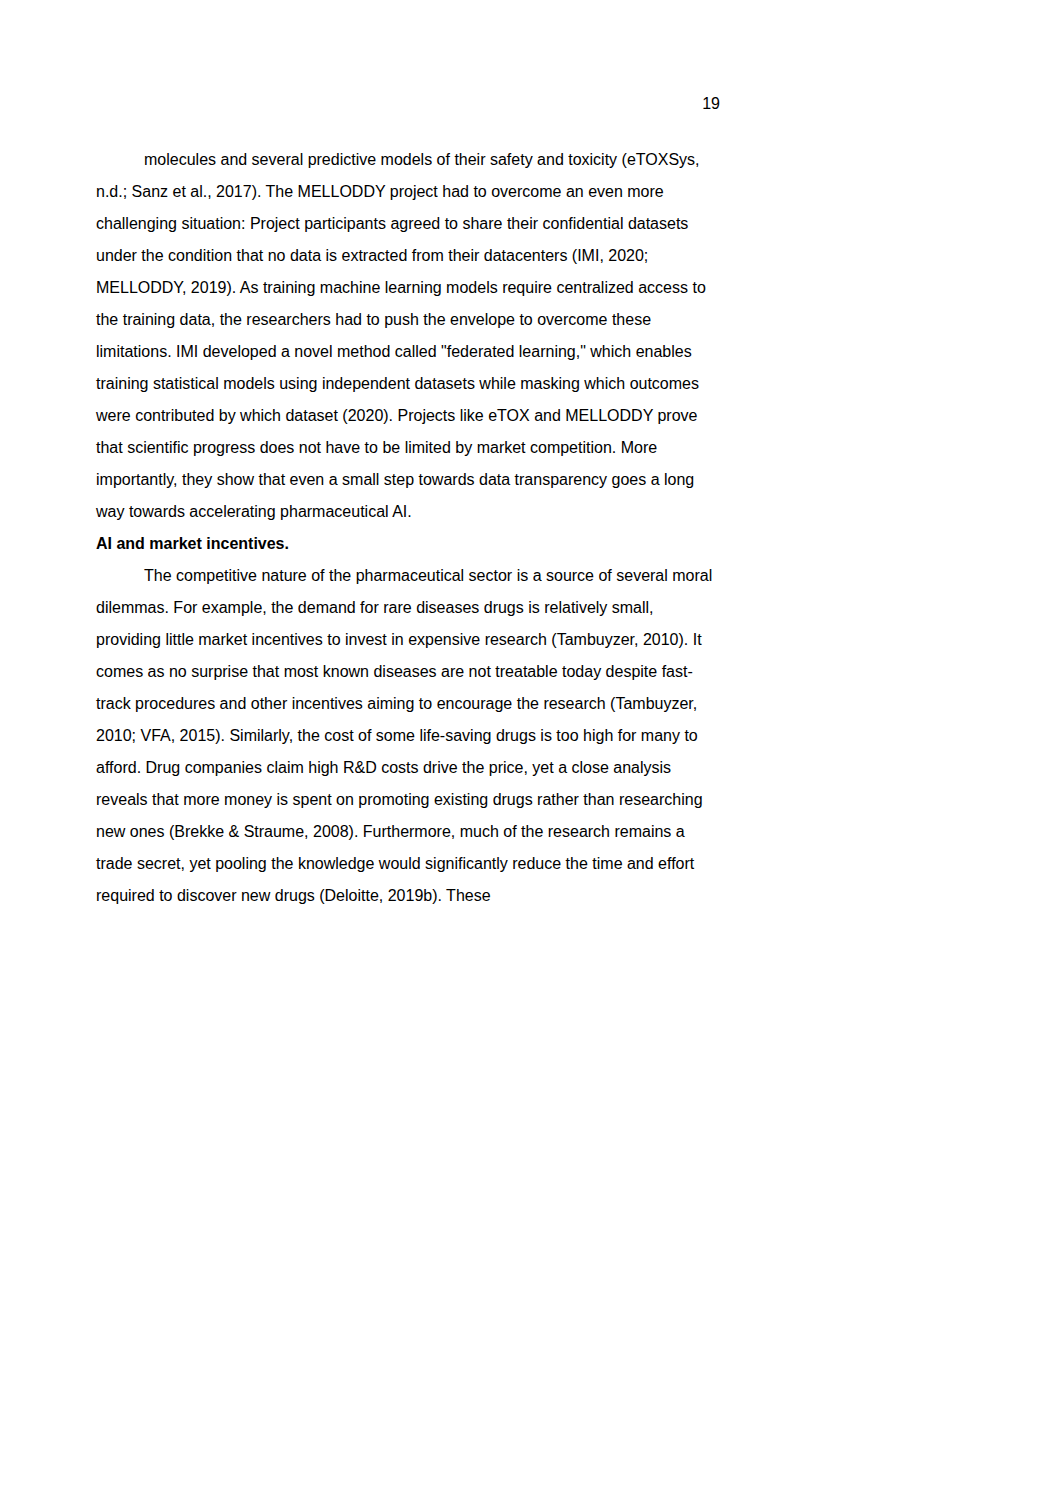19
molecules and several predictive models of their safety and toxicity (eTOXSys, n.d.; Sanz et al., 2017). The MELLODDY project had to overcome an even more challenging situation: Project participants agreed to share their confidential datasets under the condition that no data is extracted from their datacenters (IMI, 2020; MELLODDY, 2019). As training machine learning models require centralized access to the training data, the researchers had to push the envelope to overcome these limitations. IMI developed a novel method called "federated learning," which enables training statistical models using independent datasets while masking which outcomes were contributed by which dataset (2020). Projects like eTOX and MELLODDY prove that scientific progress does not have to be limited by market competition. More importantly, they show that even a small step towards data transparency goes a long way towards accelerating pharmaceutical AI.
AI and market incentives.
The competitive nature of the pharmaceutical sector is a source of several moral dilemmas. For example, the demand for rare diseases drugs is relatively small, providing little market incentives to invest in expensive research (Tambuyzer, 2010). It comes as no surprise that most known diseases are not treatable today despite fast-track procedures and other incentives aiming to encourage the research (Tambuyzer, 2010; VFA, 2015). Similarly, the cost of some life-saving drugs is too high for many to afford. Drug companies claim high R&D costs drive the price, yet a close analysis reveals that more money is spent on promoting existing drugs rather than researching new ones (Brekke & Straume, 2008). Furthermore, much of the research remains a trade secret, yet pooling the knowledge would significantly reduce the time and effort required to discover new drugs (Deloitte, 2019b). These